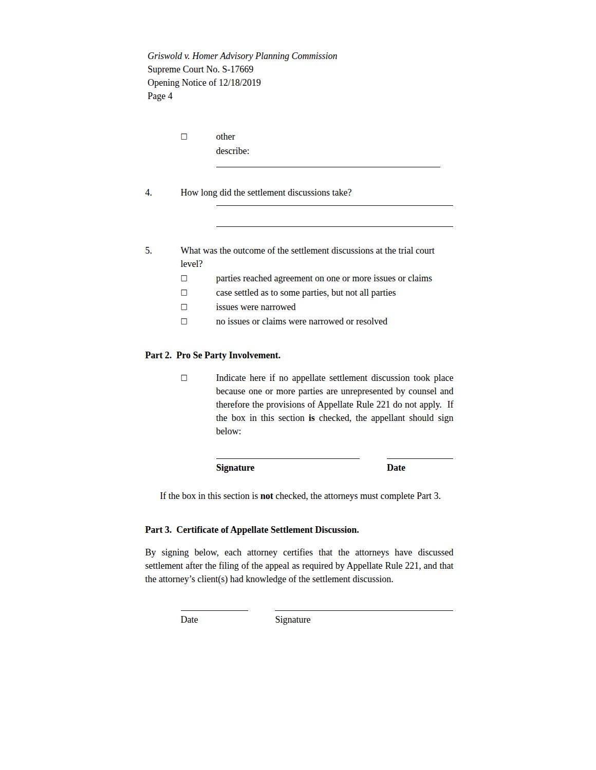Griswold v. Homer Advisory Planning Commission
Supreme Court No. S-17669
Opening Notice of 12/18/2019
Page 4
□ other
□ describe:
4. How long did the settlement discussions take?
5. What was the outcome of the settlement discussions at the trial court level?
□parties reached agreement on one or more issues or claims
□case settled as to some parties, but not all parties
□issues were narrowed
□no issues or claims were narrowed or resolved
Part 2. Pro Se Party Involvement.
□
Indicate here if no appellate settlement discussion took place because one or more parties are unrepresented by counsel and therefore the provisions of Appellate Rule 221 do not apply. If the box in this section is checked, the appellant should sign below:
Signature
Date
If the box in this section is not checked, the attorneys must complete Part 3.
Part 3. Certificate of Appellate Settlement Discussion.
By signing below, each attorney certifies that the attorneys have discussed settlement after the filing of the appeal as required by Appellate Rule 221, and that the attorney’s client(s) had knowledge of the settlement discussion.
Date
Signature